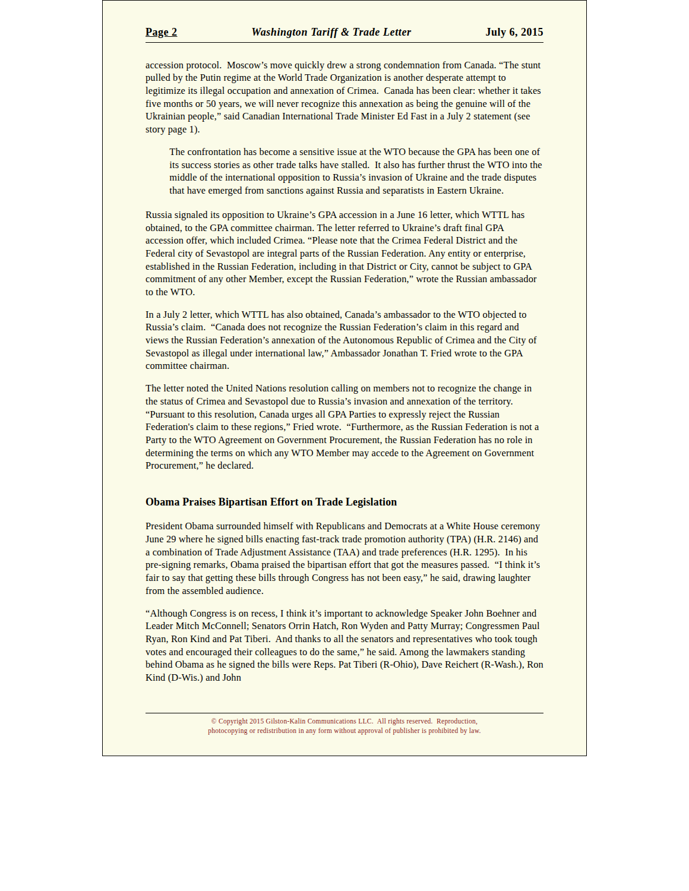Page 2 Washington Tariff & Trade Letter July 6, 2015
accession protocol. Moscow’s move quickly drew a strong condemnation from Canada. “The stunt pulled by the Putin regime at the World Trade Organization is another desperate attempt to legitimize its illegal occupation and annexation of Crimea. Canada has been clear: whether it takes five months or 50 years, we will never recognize this annexation as being the genuine will of the Ukrainian people,” said Canadian International Trade Minister Ed Fast in a July 2 statement (see story page 1).
The confrontation has become a sensitive issue at the WTO because the GPA has been one of its success stories as other trade talks have stalled. It also has further thrust the WTO into the middle of the international opposition to Russia’s invasion of Ukraine and the trade disputes that have emerged from sanctions against Russia and separatists in Eastern Ukraine.
Russia signaled its opposition to Ukraine’s GPA accession in a June 16 letter, which WTTL has obtained, to the GPA committee chairman. The letter referred to Ukraine’s draft final GPA accession offer, which included Crimea. “Please note that the Crimea Federal District and the Federal city of Sevastopol are integral parts of the Russian Federation. Any entity or enterprise, established in the Russian Federation, including in that District or City, cannot be subject to GPA commitment of any other Member, except the Russian Federation,” wrote the Russian ambassador to the WTO.
In a July 2 letter, which WTTL has also obtained, Canada’s ambassador to the WTO objected to Russia’s claim. “Canada does not recognize the Russian Federation’s claim in this regard and views the Russian Federation’s annexation of the Autonomous Republic of Crimea and the City of Sevastopol as illegal under international law,” Ambassador Jonathan T. Fried wrote to the GPA committee chairman.
The letter noted the United Nations resolution calling on members not to recognize the change in the status of Crimea and Sevastopol due to Russia’s invasion and annexation of the territory. “Pursuant to this resolution, Canada urges all GPA Parties to expressly reject the Russian Federation's claim to these regions,” Fried wrote. “Furthermore, as the Russian Federation is not a Party to the WTO Agreement on Government Procurement, the Russian Federation has no role in determining the terms on which any WTO Member may accede to the Agreement on Government Procurement,” he declared.
Obama Praises Bipartisan Effort on Trade Legislation
President Obama surrounded himself with Republicans and Democrats at a White House ceremony June 29 where he signed bills enacting fast-track trade promotion authority (TPA) (H.R. 2146) and a combination of Trade Adjustment Assistance (TAA) and trade preferences (H.R. 1295). In his pre-signing remarks, Obama praised the bipartisan effort that got the measures passed. “I think it’s fair to say that getting these bills through Congress has not been easy,” he said, drawing laughter from the assembled audience.
“Although Congress is on recess, I think it’s important to acknowledge Speaker John Boehner and Leader Mitch McConnell; Senators Orrin Hatch, Ron Wyden and Patty Murray; Congressmen Paul Ryan, Ron Kind and Pat Tiberi. And thanks to all the senators and representatives who took tough votes and encouraged their colleagues to do the same,” he said. Among the lawmakers standing behind Obama as he signed the bills were Reps. Pat Tiberi (R-Ohio), Dave Reichert (R-Wash.), Ron Kind (D-Wis.) and John
© Copyright 2015 Gilston-Kalin Communications LLC. All rights reserved. Reproduction, photocopying or redistribution in any form without approval of publisher is prohibited by law.